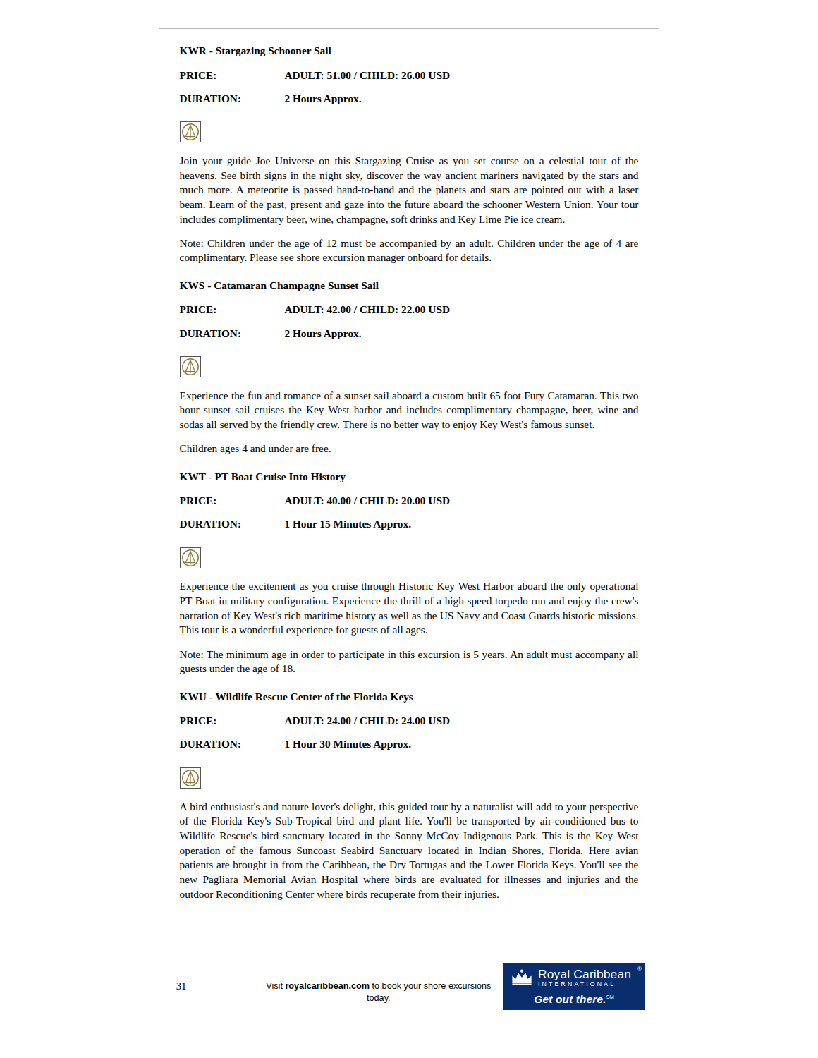KWR - Stargazing Schooner Sail
| PRICE: | ADULT: 51.00 / CHILD: 26.00 USD |
| DURATION: | 2 Hours Approx. |
Join your guide Joe Universe on this Stargazing Cruise as you set course on a celestial tour of the heavens. See birth signs in the night sky, discover the way ancient mariners navigated by the stars and much more. A meteorite is passed hand-to-hand and the planets and stars are pointed out with a laser beam. Learn of the past, present and gaze into the future aboard the schooner Western Union. Your tour includes complimentary beer, wine, champagne, soft drinks and Key Lime Pie ice cream.
Note: Children under the age of 12 must be accompanied by an adult. Children under the age of 4 are complimentary. Please see shore excursion manager onboard for details.
KWS - Catamaran Champagne Sunset Sail
| PRICE: | ADULT: 42.00 / CHILD: 22.00 USD |
| DURATION: | 2 Hours Approx. |
Experience the fun and romance of a sunset sail aboard a custom built 65 foot Fury Catamaran. This two hour sunset sail cruises the Key West harbor and includes complimentary champagne, beer, wine and sodas all served by the friendly crew. There is no better way to enjoy Key West's famous sunset.
Children ages 4 and under are free.
KWT - PT Boat Cruise Into History
| PRICE: | ADULT: 40.00 / CHILD: 20.00 USD |
| DURATION: | 1 Hour 15 Minutes Approx. |
Experience the excitement as you cruise through Historic Key West Harbor aboard the only operational PT Boat in military configuration. Experience the thrill of a high speed torpedo run and enjoy the crew's narration of Key West's rich maritime history as well as the US Navy and Coast Guards historic missions. This tour is a wonderful experience for guests of all ages.
Note: The minimum age in order to participate in this excursion is 5 years. An adult must accompany all guests under the age of 18.
KWU - Wildlife Rescue Center of the Florida Keys
| PRICE: | ADULT: 24.00 / CHILD: 24.00 USD |
| DURATION: | 1 Hour 30 Minutes Approx. |
A bird enthusiast's and nature lover's delight, this guided tour by a naturalist will add to your perspective of the Florida Key's Sub-Tropical bird and plant life. You'll be transported by air-conditioned bus to Wildlife Rescue's bird sanctuary located in the Sonny McCoy Indigenous Park. This is the Key West operation of the famous Suncoast Seabird Sanctuary located in Indian Shores, Florida. Here avian patients are brought in from the Caribbean, the Dry Tortugas and the Lower Florida Keys. You'll see the new Pagliara Memorial Avian Hospital where birds are evaluated for illnesses and injuries and the outdoor Reconditioning Center where birds recuperate from their injuries.
31
Visit royalcaribbean.com to book your shore excursions today.
®
Royal Caribbean
INTERNATIONAL
Get out there.SM